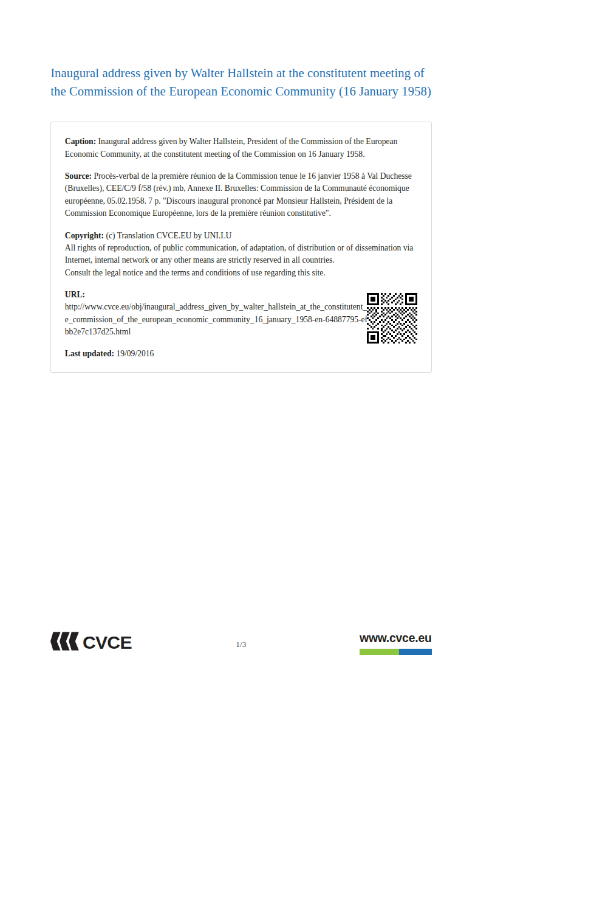Inaugural address given by Walter Hallstein at the constitutent meeting of the Commission of the European Economic Community (16 January 1958)
Caption: Inaugural address given by Walter Hallstein, President of the Commission of the European Economic Community, at the constitutent meeting of the Commission on 16 January 1958.
Source: Procès-verbal de la première réunion de la Commission tenue le 16 janvier 1958 à Val Duchesse (Bruxelles), CEE/C/9 f/58 (rév.) mb, Annexe II. Bruxelles: Commission de la Communauté économique européenne, 05.02.1958. 7 p. "Discours inaugural prononcé par Monsieur Hallstein, Président de la Commission Economique Européenne, lors de la première réunion constitutive".
Copyright: (c) Translation CVCE.EU by UNI.LU
All rights of reproduction, of public communication, of adaptation, of distribution or of dissemination via Internet, internal network or any other means are strictly reserved in all countries.
Consult the legal notice and the terms and conditions of use regarding this site.
URL:
http://www.cvce.eu/obj/inaugural_address_given_by_walter_hallstein_at_the_constitutent_meeting_of_the_commission_of_the_european_economic_community_16_january_1958-en-64887795-efdf-44c3-a5ea-bb2e7c137d25.html
Last updated: 19/09/2016
CVCE
1/3
www.cvce.eu